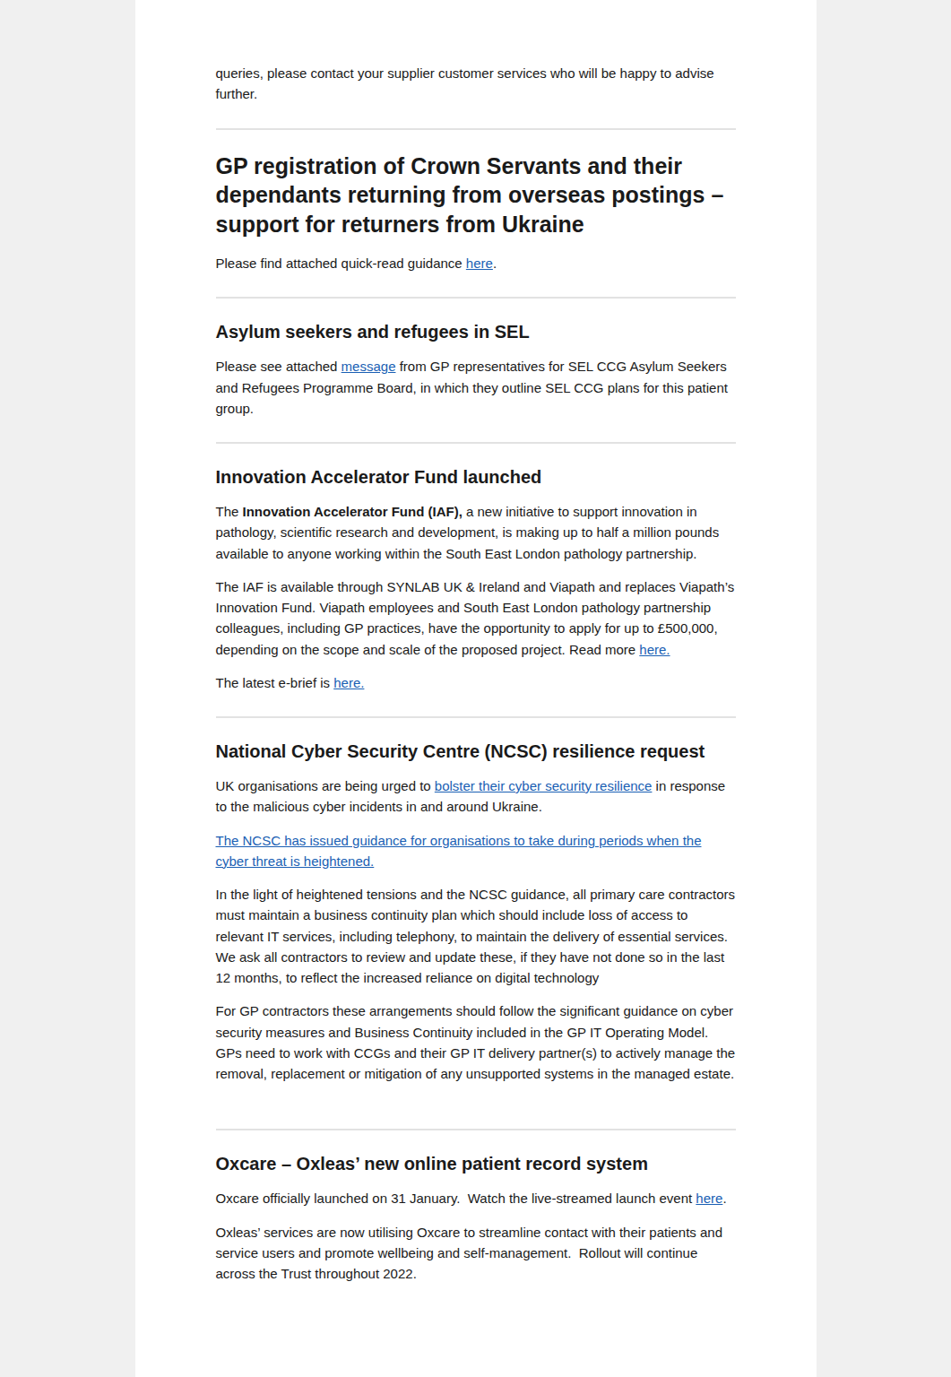queries, please contact your supplier customer services who will be happy to advise further.
GP registration of Crown Servants and their dependants returning from overseas postings – support for returners from Ukraine
Please find attached quick-read guidance here.
Asylum seekers and refugees in SEL
Please see attached message from GP representatives for SEL CCG Asylum Seekers and Refugees Programme Board, in which they outline SEL CCG plans for this patient group.
Innovation Accelerator Fund launched
The Innovation Accelerator Fund (IAF), a new initiative to support innovation in pathology, scientific research and development, is making up to half a million pounds available to anyone working within the South East London pathology partnership.
The IAF is available through SYNLAB UK & Ireland and Viapath and replaces Viapath’s Innovation Fund. Viapath employees and South East London pathology partnership colleagues, including GP practices, have the opportunity to apply for up to £500,000, depending on the scope and scale of the proposed project. Read more here.
The latest e-brief is here.
National Cyber Security Centre (NCSC) resilience request
UK organisations are being urged to bolster their cyber security resilience in response to the malicious cyber incidents in and around Ukraine.
The NCSC has issued guidance for organisations to take during periods when the cyber threat is heightened.
In the light of heightened tensions and the NCSC guidance, all primary care contractors must maintain a business continuity plan which should include loss of access to relevant IT services, including telephony, to maintain the delivery of essential services. We ask all contractors to review and update these, if they have not done so in the last 12 months, to reflect the increased reliance on digital technology
For GP contractors these arrangements should follow the significant guidance on cyber security measures and Business Continuity included in the GP IT Operating Model. GPs need to work with CCGs and their GP IT delivery partner(s) to actively manage the removal, replacement or mitigation of any unsupported systems in the managed estate.
Oxcare – Oxleas’ new online patient record system
Oxcare officially launched on 31 January. Watch the live-streamed launch event here.
Oxleas’ services are now utilising Oxcare to streamline contact with their patients and service users and promote wellbeing and self-management. Rollout will continue across the Trust throughout 2022.